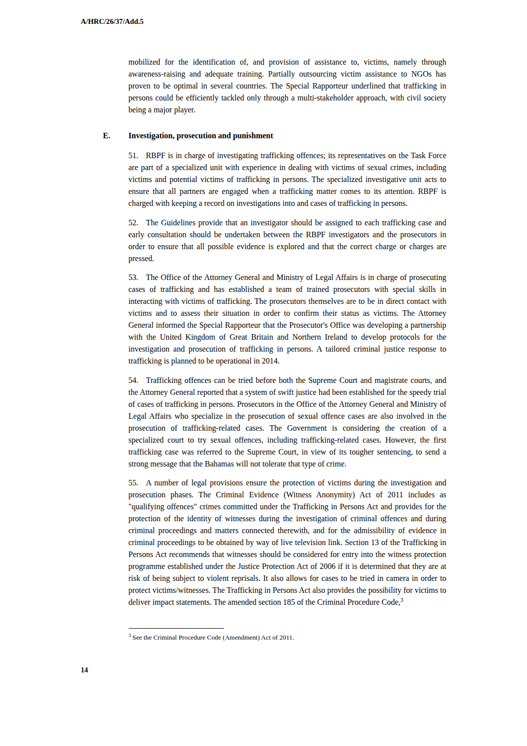A/HRC/26/37/Add.5
mobilized for the identification of, and provision of assistance to, victims, namely through awareness-raising and adequate training. Partially outsourcing victim assistance to NGOs has proven to be optimal in several countries. The Special Rapporteur underlined that trafficking in persons could be efficiently tackled only through a multi-stakeholder approach, with civil society being a major player.
E. Investigation, prosecution and punishment
51. RBPF is in charge of investigating trafficking offences; its representatives on the Task Force are part of a specialized unit with experience in dealing with victims of sexual crimes, including victims and potential victims of trafficking in persons. The specialized investigative unit acts to ensure that all partners are engaged when a trafficking matter comes to its attention. RBPF is charged with keeping a record on investigations into and cases of trafficking in persons.
52. The Guidelines provide that an investigator should be assigned to each trafficking case and early consultation should be undertaken between the RBPF investigators and the prosecutors in order to ensure that all possible evidence is explored and that the correct charge or charges are pressed.
53. The Office of the Attorney General and Ministry of Legal Affairs is in charge of prosecuting cases of trafficking and has established a team of trained prosecutors with special skills in interacting with victims of trafficking. The prosecutors themselves are to be in direct contact with victims and to assess their situation in order to confirm their status as victims. The Attorney General informed the Special Rapporteur that the Prosecutor's Office was developing a partnership with the United Kingdom of Great Britain and Northern Ireland to develop protocols for the investigation and prosecution of trafficking in persons. A tailored criminal justice response to trafficking is planned to be operational in 2014.
54. Trafficking offences can be tried before both the Supreme Court and magistrate courts, and the Attorney General reported that a system of swift justice had been established for the speedy trial of cases of trafficking in persons. Prosecutors in the Office of the Attorney General and Ministry of Legal Affairs who specialize in the prosecution of sexual offence cases are also involved in the prosecution of trafficking-related cases. The Government is considering the creation of a specialized court to try sexual offences, including trafficking-related cases. However, the first trafficking case was referred to the Supreme Court, in view of its tougher sentencing, to send a strong message that the Bahamas will not tolerate that type of crime.
55. A number of legal provisions ensure the protection of victims during the investigation and prosecution phases. The Criminal Evidence (Witness Anonymity) Act of 2011 includes as "qualifying offences" crimes committed under the Trafficking in Persons Act and provides for the protection of the identity of witnesses during the investigation of criminal offences and during criminal proceedings and matters connected therewith, and for the admissibility of evidence in criminal proceedings to be obtained by way of live television link. Section 13 of the Trafficking in Persons Act recommends that witnesses should be considered for entry into the witness protection programme established under the Justice Protection Act of 2006 if it is determined that they are at risk of being subject to violent reprisals. It also allows for cases to be tried in camera in order to protect victims/witnesses. The Trafficking in Persons Act also provides the possibility for victims to deliver impact statements. The amended section 185 of the Criminal Procedure Code,3
3See the Criminal Procedure Code (Amendment) Act of 2011.
14